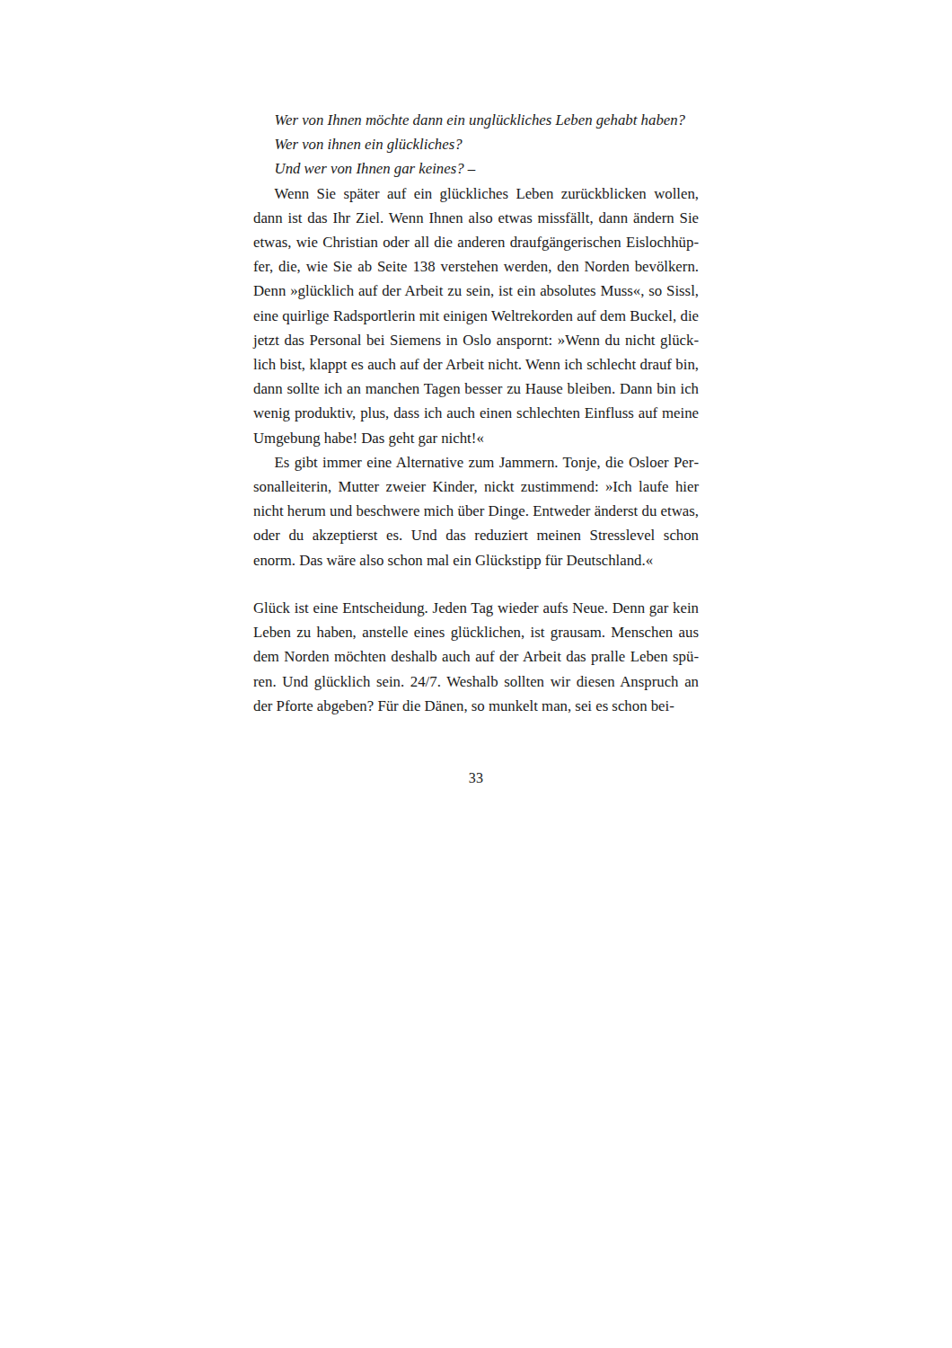Wer von Ihnen möchte dann ein unglückliches Leben gehabt haben?
Wer von ihnen ein glückliches?
Und wer von Ihnen gar keines? –
Wenn Sie später auf ein glückliches Leben zurückblicken wollen, dann ist das Ihr Ziel. Wenn Ihnen also etwas missfällt, dann ändern Sie etwas, wie Christian oder all die anderen draufgängerischen Eislochhüpfer, die, wie Sie ab Seite 138 verstehen werden, den Norden bevölkern. Denn »glücklich auf der Arbeit zu sein, ist ein absolutes Muss«, so Sissl, eine quirlige Radsportlerin mit einigen Weltrekorden auf dem Buckel, die jetzt das Personal bei Siemens in Oslo anspornt: »Wenn du nicht glücklich bist, klappt es auch auf der Arbeit nicht. Wenn ich schlecht drauf bin, dann sollte ich an manchen Tagen besser zu Hause bleiben. Dann bin ich wenig produktiv, plus, dass ich auch einen schlechten Einfluss auf meine Umgebung habe! Das geht gar nicht!«
Es gibt immer eine Alternative zum Jammern. Tonje, die Osloer Personalleiterin, Mutter zweier Kinder, nickt zustimmend: »Ich laufe hier nicht herum und beschwere mich über Dinge. Entweder änderst du etwas, oder du akzeptierst es. Und das reduziert meinen Stresslevel schon enorm. Das wäre also schon mal ein Glückstipp für Deutschland.«
Glück ist eine Entscheidung. Jeden Tag wieder aufs Neue. Denn gar kein Leben zu haben, anstelle eines glücklichen, ist grausam. Menschen aus dem Norden möchten deshalb auch auf der Arbeit das pralle Leben spüren. Und glücklich sein. 24/7. Weshalb sollten wir diesen Anspruch an der Pforte abgeben? Für die Dänen, so munkelt man, sei es schon bei-
33